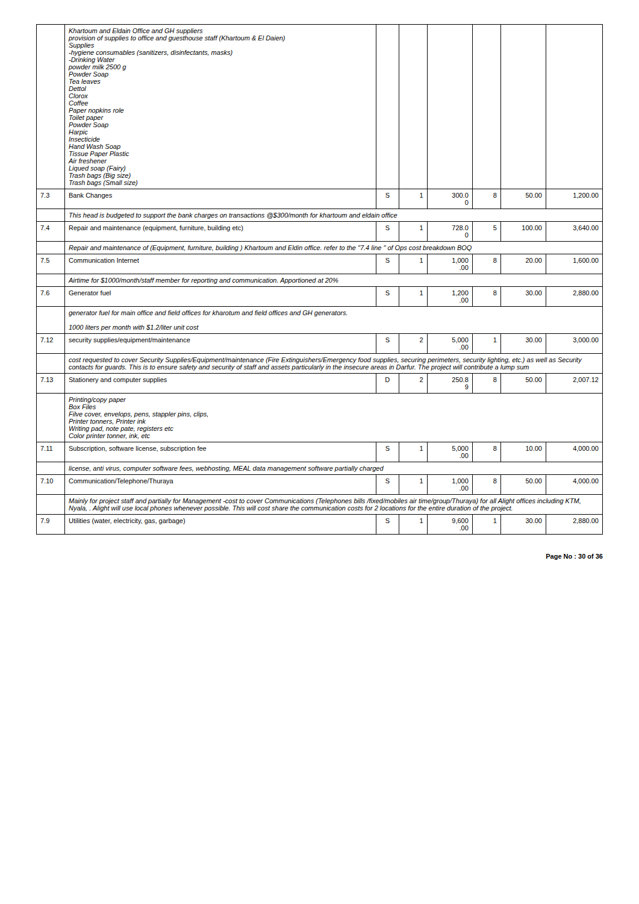| | Khartoum and Eldain Office and GH suppliers provision of supplies to office and guesthouse staff (Khartoum & El Daien) Supplies -hygiene consumables (sanitizers, disinfectants, masks) -Drinking Water powder milk 2500 g Powder Soap Tea leaves Dettol Clorox Coffee Paper nopkins role Toilet paper Powder Soap Harpic Insecticide Hand Wash Soap Tissue Paper Plastic Air freshener Liqued soap (Fairy) Trash bags (Big size) Trash bags (Small size) | | | | | | |
| 7.3 | Bank Changes | S | 1 | 300.0 0 | 8 | 50.00 | 1,200.00 |
| | This head is budgeted to support the bank charges on transactions @$300/month for khartoum and eldain office |
| 7.4 | Repair and maintenance (equipment, furniture, building etc) | S | 1 | 728.0 0 | 5 | 100.00 | 3,640.00 |
| | Repair and maintenance of (Equipment, furniture, building ) Khartoum and Eldin office. refer to the "7.4 line " of Ops cost breakdown BOQ |
| 7.5 | Communication Internet | S | 1 | 1,000 .00 | 8 | 20.00 | 1,600.00 |
| | Airtime for $1000/month/staff member for reporting and communication. Apportioned at 20% |
| 7.6 | Generator fuel | S | 1 | 1,200 .00 | 8 | 30.00 | 2,880.00 |
| | generator fuel for main office and field offices for kharotum and field offices and GH generators. 1000 liters per month with $1.2/liter unit cost |
| 7.12 | security supplies/equipment/maintenance | S | 2 | 5,000 .00 | 1 | 30.00 | 3,000.00 |
| | cost requested to cover Security Supplies/Equipment/maintenance (Fire Extinguishers/Emergency food supplies, securing perimeters, security lighting, etc.) as well as Security contacts for guards. This is to ensure safety and security of staff and assets particularly in the insecure areas in Darfur. The project will contribute a lump sum |
| 7.13 | Stationery and computer supplies | D | 2 | 250.8 9 | 8 | 50.00 | 2,007.12 |
| | Printing/copy paper Box Files Filve cover, envelops, pens, stappler pins, clips, Printer tonners, Printer ink Writing pad, note pate, registers etc Color printer tonner, ink, etc |
| 7.11 | Subscription, software license, subscription fee | S | 1 | 5,000 .00 | 8 | 10.00 | 4,000.00 |
| | license, anti virus, computer software fees, webhosting, MEAL data management software partially charged |
| 7.10 | Communication/Telephone/Thuraya | S | 1 | 1,000 .00 | 8 | 50.00 | 4,000.00 |
| | Mainly for project staff and partially for Management -cost to cover Communications (Telephones bills /fixed/mobiles air time/group/Thuraya) for all Alight offices including KTM, Nyala, . Alight will use local phones whenever possible. This will cost share the communication costs for 2 locations for the entire duration of the project. |
| 7.9 | Utilities (water, electricity, gas, garbage) | S | 1 | 9,600 .00 | 1 | 30.00 | 2,880.00 |
Page No : 30 of 36